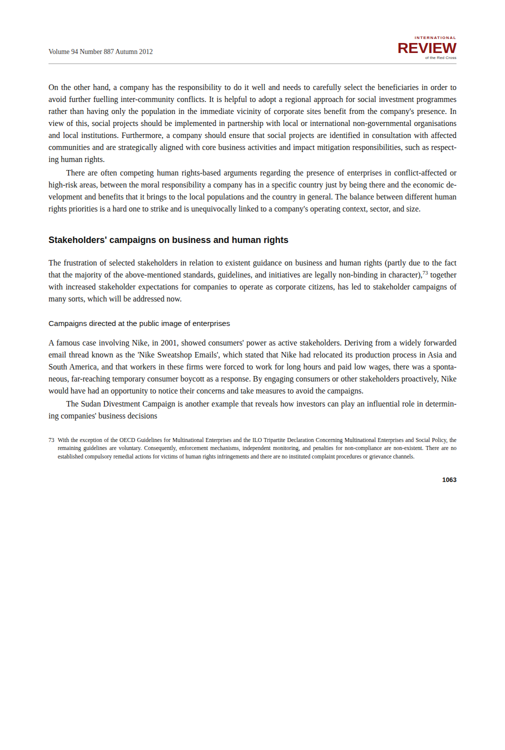Volume 94 Number 887 Autumn 2012
INTERNATIONAL
REVIEW
of the Red Cross
On the other hand, a company has the responsibility to do it well and needs to carefully select the beneficiaries in order to avoid further fuelling inter-community conflicts. It is helpful to adopt a regional approach for social investment programmes rather than having only the population in the immediate vicinity of corporate sites benefit from the company's presence. In view of this, social projects should be implemented in partnership with local or international non-governmental organisations and local institutions. Furthermore, a company should ensure that social projects are identified in consultation with affected communities and are strategically aligned with core business activities and impact mitigation responsibilities, such as respecting human rights.
There are often competing human rights-based arguments regarding the presence of enterprises in conflict-affected or high-risk areas, between the moral responsibility a company has in a specific country just by being there and the economic development and benefits that it brings to the local populations and the country in general. The balance between different human rights priorities is a hard one to strike and is unequivocally linked to a company's operating context, sector, and size.
Stakeholders' campaigns on business and human rights
The frustration of selected stakeholders in relation to existent guidance on business and human rights (partly due to the fact that the majority of the above-mentioned standards, guidelines, and initiatives are legally non-binding in character),73 together with increased stakeholder expectations for companies to operate as corporate citizens, has led to stakeholder campaigns of many sorts, which will be addressed now.
Campaigns directed at the public image of enterprises
A famous case involving Nike, in 2001, showed consumers' power as active stakeholders. Deriving from a widely forwarded email thread known as the 'Nike Sweatshop Emails', which stated that Nike had relocated its production process in Asia and South America, and that workers in these firms were forced to work for long hours and paid low wages, there was a spontaneous, far-reaching temporary consumer boycott as a response. By engaging consumers or other stakeholders proactively, Nike would have had an opportunity to notice their concerns and take measures to avoid the campaigns.
The Sudan Divestment Campaign is another example that reveals how investors can play an influential role in determining companies' business decisions
73 With the exception of the OECD Guidelines for Multinational Enterprises and the ILO Tripartite Declaration Concerning Multinational Enterprises and Social Policy, the remaining guidelines are voluntary. Consequently, enforcement mechanisms, independent monitoring, and penalties for non-compliance are non-existent. There are no established compulsory remedial actions for victims of human rights infringements and there are no instituted complaint procedures or grievance channels.
1063